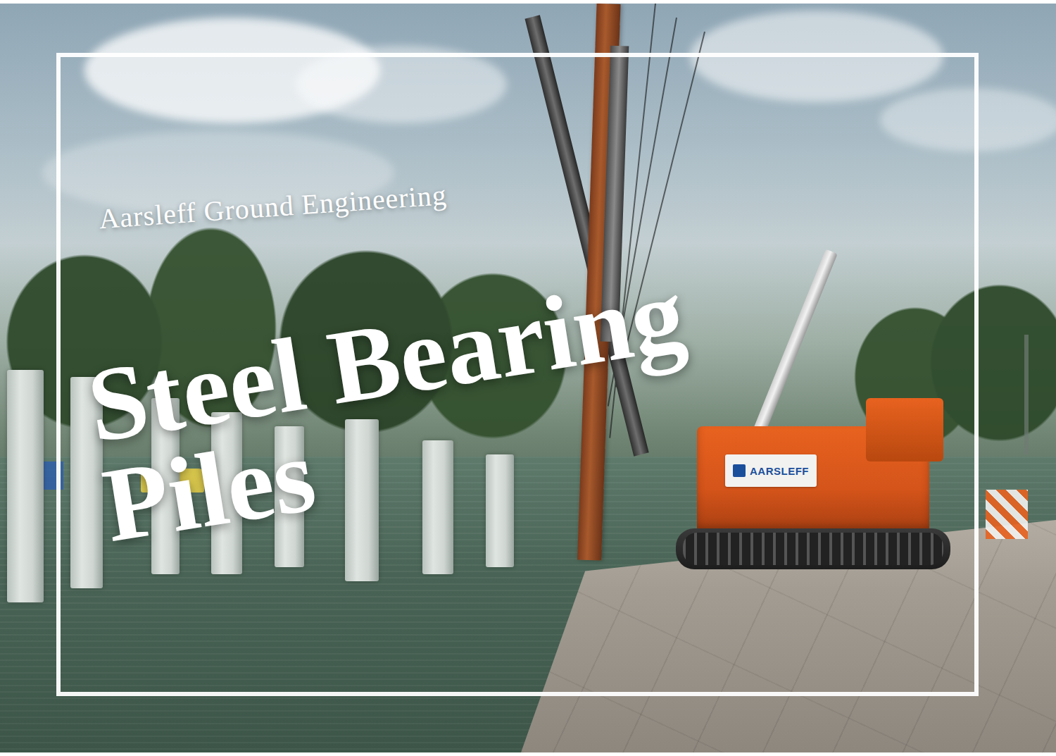AARSLEFF
Aarsleff Ground Engineering
Steel Bearing Piles